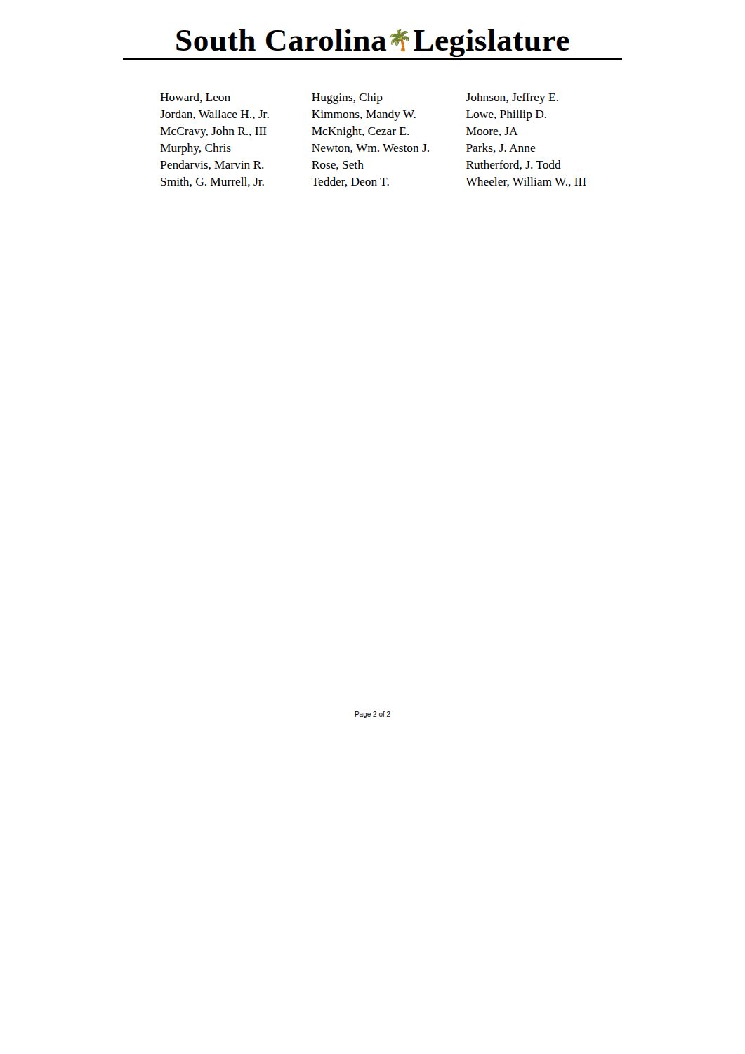South Carolina🌴Legislature
| Howard, Leon | Huggins, Chip | Johnson, Jeffrey E. |
| Jordan, Wallace H., Jr. | Kimmons, Mandy W. | Lowe, Phillip D. |
| McCravy, John R., III | McKnight, Cezar E. | Moore, JA |
| Murphy, Chris | Newton, Wm. Weston J. | Parks, J. Anne |
| Pendarvis, Marvin R. | Rose, Seth | Rutherford, J. Todd |
| Smith, G. Murrell, Jr. | Tedder, Deon T. | Wheeler, William W., III |
Page 2 of 2